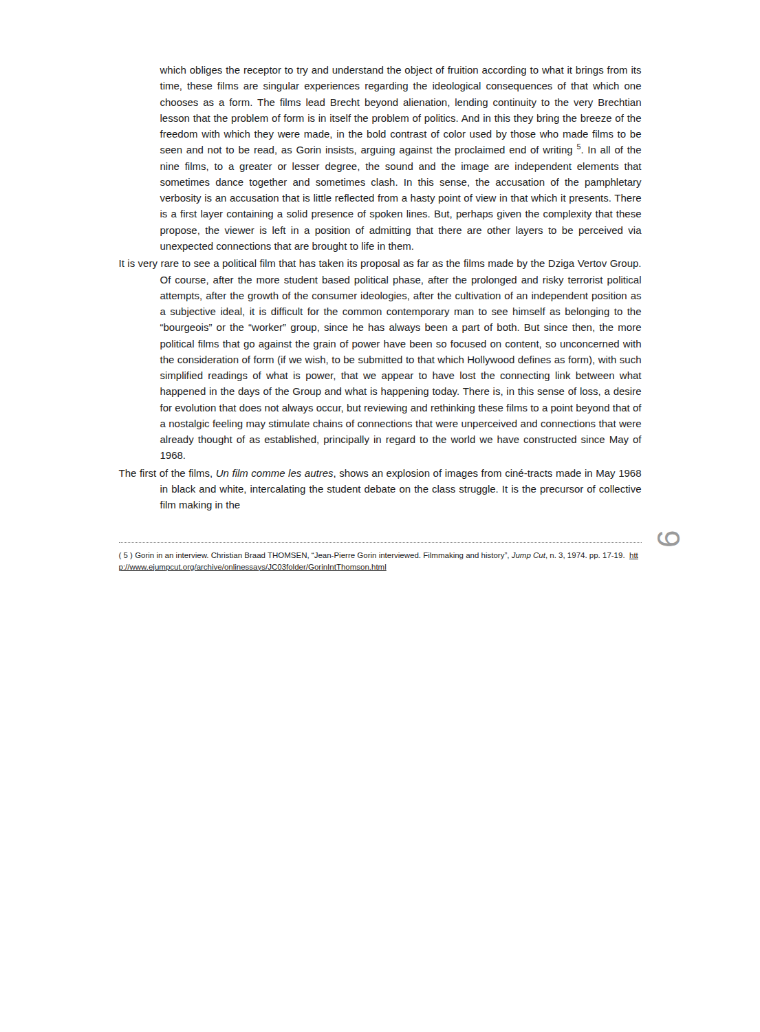which obliges the receptor to try and understand the object of fruition according to what it brings from its time, these films are singular experiences regarding the ideological consequences of that which one chooses as a form. The films lead Brecht beyond alienation, lending continuity to the very Brechtian lesson that the problem of form is in itself the problem of politics. And in this they bring the breeze of the freedom with which they were made, in the bold contrast of color used by those who made films to be seen and not to be read, as Gorin insists, arguing against the proclaimed end of writing 5. In all of the nine films, to a greater or lesser degree, the sound and the image are independent elements that sometimes dance together and sometimes clash. In this sense, the accusation of the pamphletary verbosity is an accusation that is little reflected from a hasty point of view in that which it presents. There is a first layer containing a solid presence of spoken lines. But, perhaps given the complexity that these propose, the viewer is left in a position of admitting that there are other layers to be perceived via unexpected connections that are brought to life in them.
It is very rare to see a political film that has taken its proposal as far as the films made by the Dziga Vertov Group. Of course, after the more student based political phase, after the prolonged and risky terrorist political attempts, after the growth of the consumer ideologies, after the cultivation of an independent position as a subjective ideal, it is difficult for the common contemporary man to see himself as belonging to the “bourgeois” or the “worker” group, since he has always been a part of both. But since then, the more political films that go against the grain of power have been so focused on content, so unconcerned with the consideration of form (if we wish, to be submitted to that which Hollywood defines as form), with such simplified readings of what is power, that we appear to have lost the connecting link between what happened in the days of the Group and what is happening today. There is, in this sense of loss, a desire for evolution that does not always occur, but reviewing and rethinking these films to a point beyond that of a nostalgic feeling may stimulate chains of connections that were unperceived and connections that were already thought of as established, principally in regard to the world we have constructed since May of 1968.
The first of the films, Un film comme les autres, shows an explosion of images from ciné-tracts made in May 1968 in black and white, intercalating the student debate on the class struggle. It is the precursor of collective film making in the
9
( 5 ) Gorin in an interview. Christian Braad THOMSEN, “Jean-Pierre Gorin interviewed. Filmmaking and history”, Jump Cut, n. 3, 1974. pp. 17-19. http://www.ejumpcut.org/archive/onlinessays/JC03folder/GorinIntThomson.html